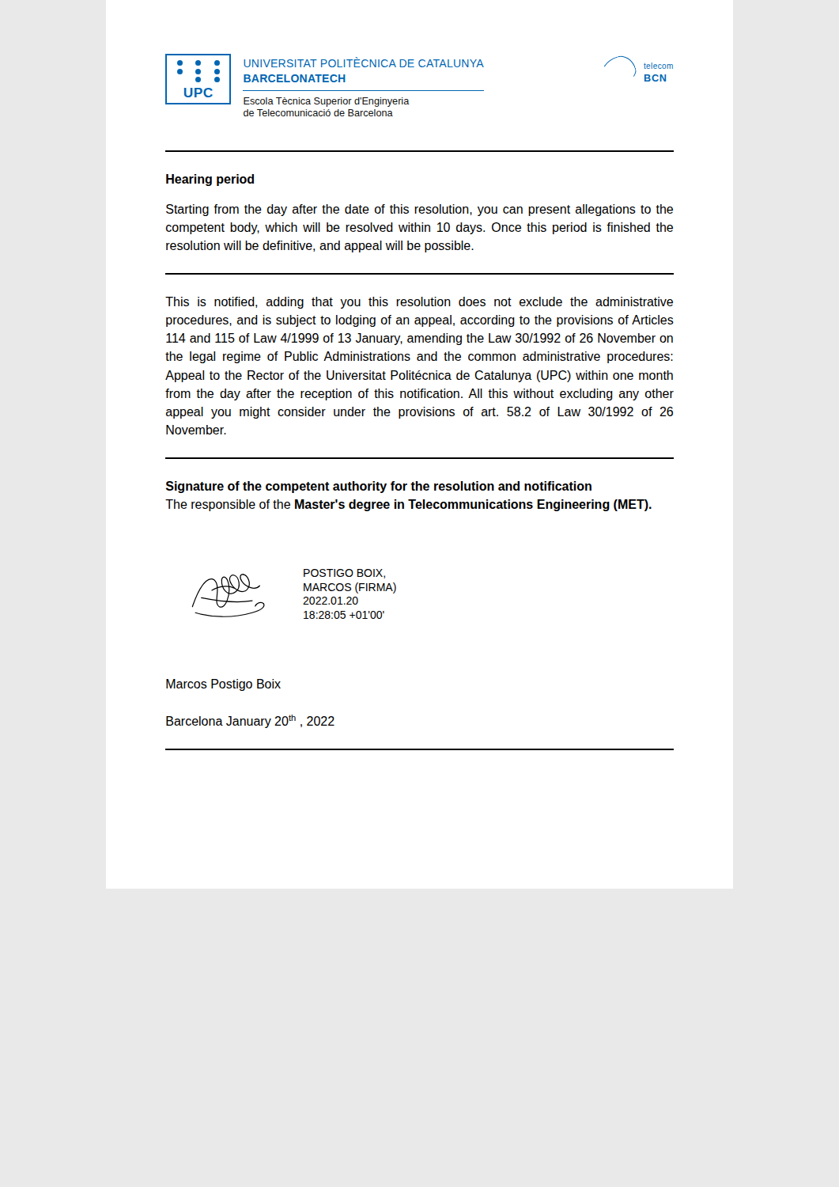UPC
UNIVERSITAT POLITÈCNICA DE CATALUNYA
BARCELONATECH
Escola Tècnica Superior d'Enginyeria
de Telecomunicació de Barcelona
telecom
BCN
Hearing period
Starting from the day after the date of this resolution, you can present allegations to the competent body, which will be resolved within 10 days. Once this period is finished the resolution will be definitive, and appeal will be possible.
This is notified, adding that you this resolution does not exclude the administrative procedures, and is subject to lodging of an appeal, according to the provisions of Articles 114 and 115 of Law 4/1999 of 13 January, amending the Law 30/1992 of 26 November on the legal regime of Public Administrations and the common administrative procedures: Appeal to the Rector of the Universitat Politécnica de Catalunya (UPC) within one month from the day after the reception of this notification. All this without excluding any other appeal you might consider under the provisions of art. 58.2 of Law 30/1992 of 26 November.
Signature of the competent authority for the resolution and notification
The responsible of the Master's degree in Telecommunications Engineering (MET).
POSTIGO BOIX,
MARCOS (FIRMA)
2022.01.20
18:28:05 +01'00'
Marcos Postigo Boix
Barcelona January 20th , 2022